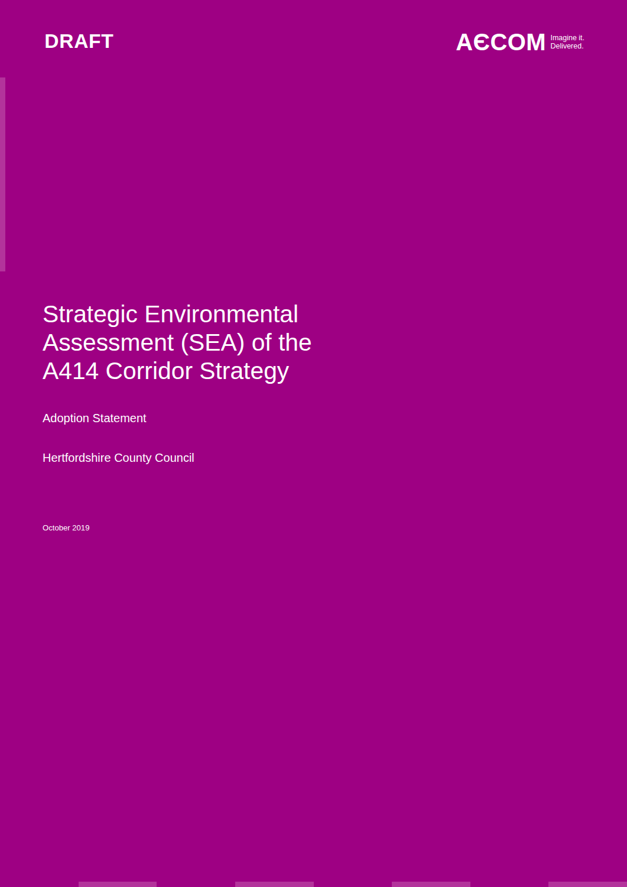DRAFT
AЄCOM Imagine it.
Delivered.
Strategic Environmental Assessment (SEA) of the A414 Corridor Strategy
Adoption Statement
Hertfordshire County Council
October 2019